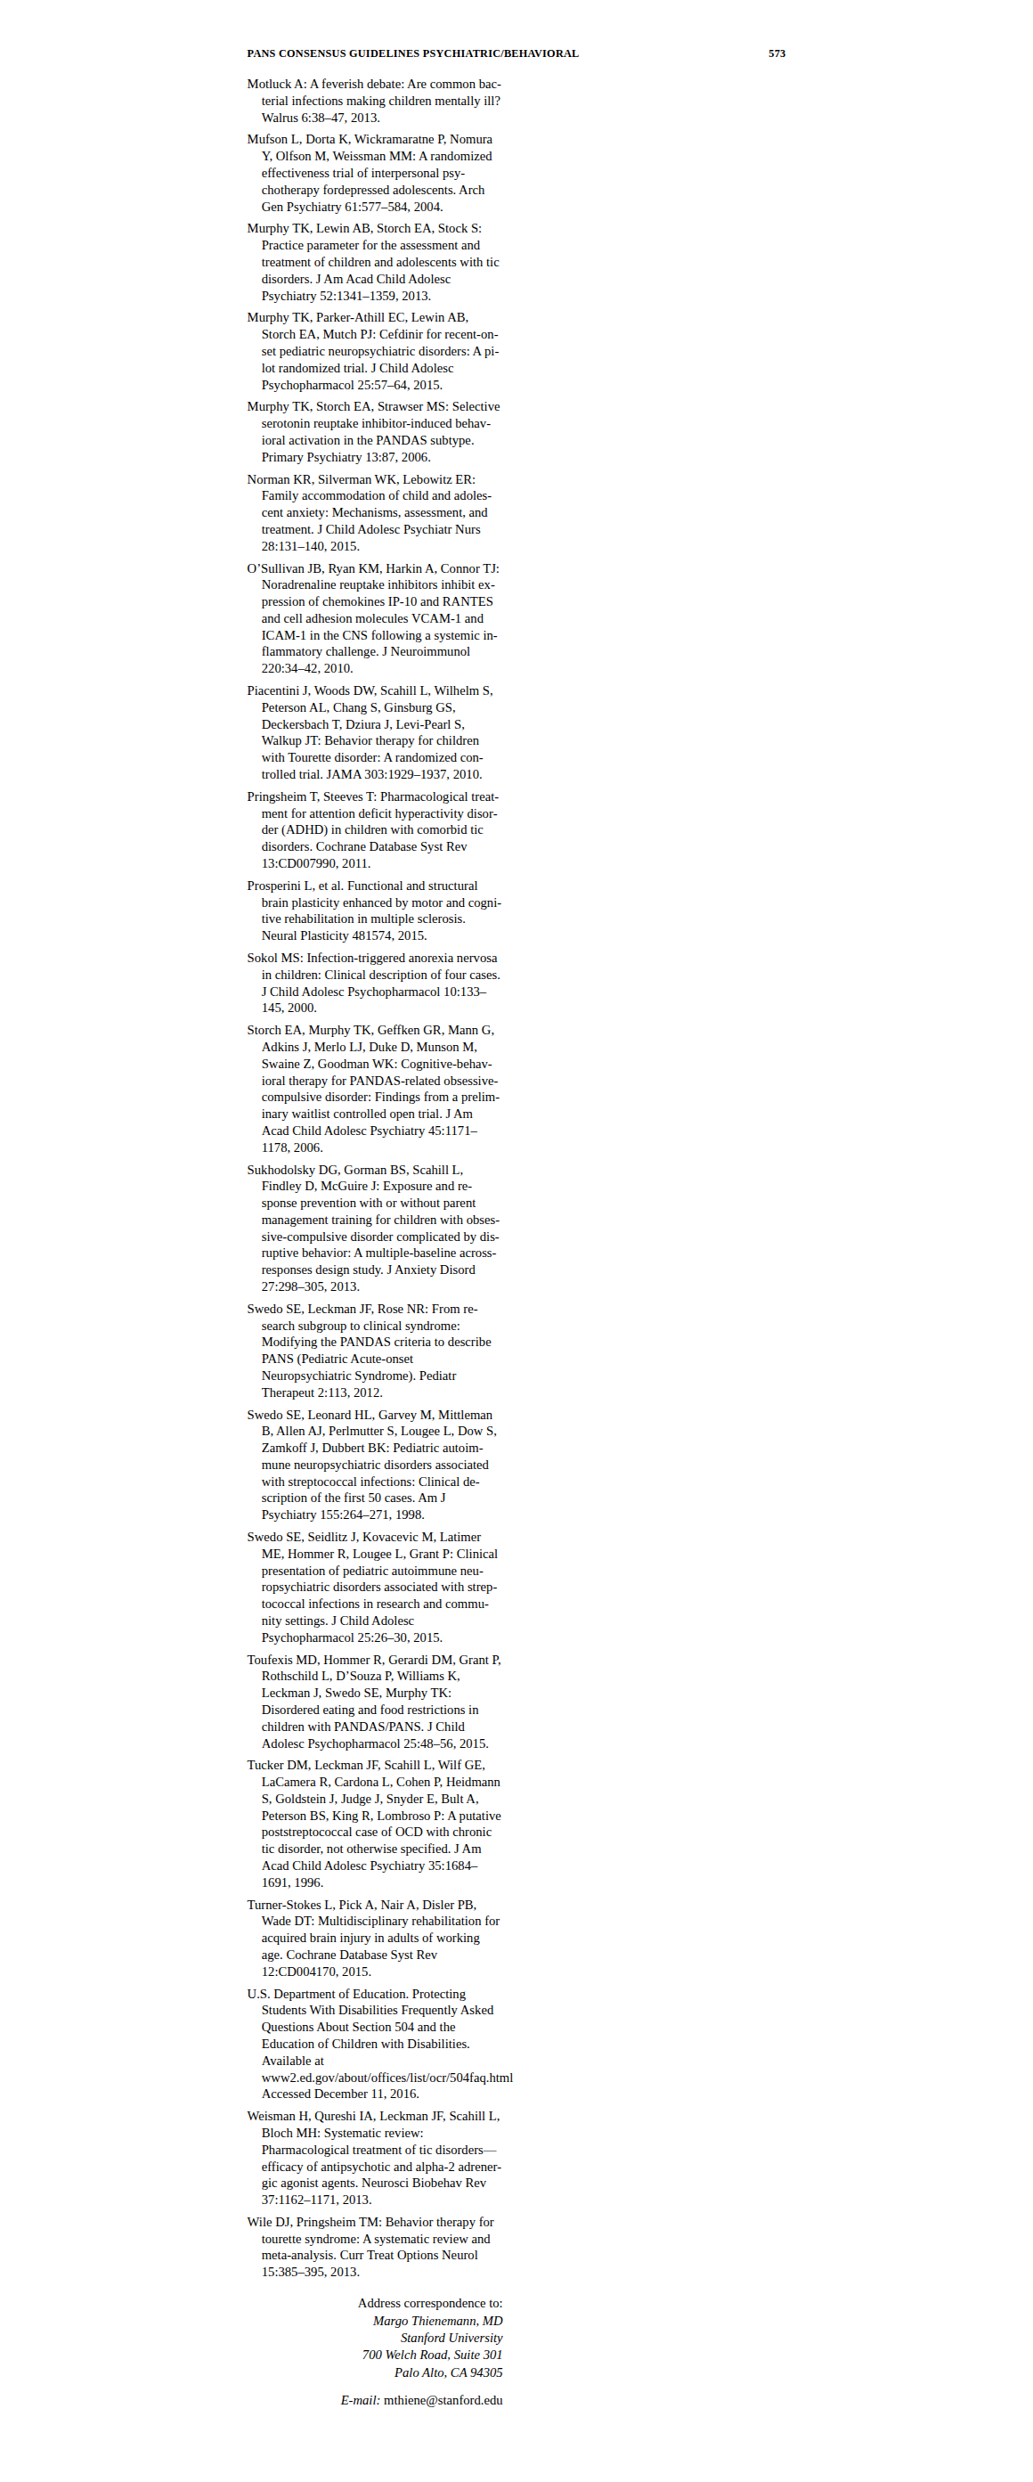PANS Consensus Guidelines Psychiatric/Behavioral 573
Motluck A: A feverish debate: Are common bacterial infections making children mentally ill? Walrus 6:38–47, 2013.
Mufson L, Dorta K, Wickramaratne P, Nomura Y, Olfson M, Weissman MM: A randomized effectiveness trial of interpersonal psychotherapy fordepressed adolescents. Arch Gen Psychiatry 61:577–584, 2004.
Murphy TK, Lewin AB, Storch EA, Stock S: Practice parameter for the assessment and treatment of children and adolescents with tic disorders. J Am Acad Child Adolesc Psychiatry 52:1341–1359, 2013.
Murphy TK, Parker-Athill EC, Lewin AB, Storch EA, Mutch PJ: Cefdinir for recent-onset pediatric neuropsychiatric disorders: A pilot randomized trial. J Child Adolesc Psychopharmacol 25:57–64, 2015.
Murphy TK, Storch EA, Strawser MS: Selective serotonin reuptake inhibitor-induced behavioral activation in the PANDAS subtype. Primary Psychiatry 13:87, 2006.
Norman KR, Silverman WK, Lebowitz ER: Family accommodation of child and adolescent anxiety: Mechanisms, assessment, and treatment. J Child Adolesc Psychiatr Nurs 28:131–140, 2015.
O’Sullivan JB, Ryan KM, Harkin A, Connor TJ: Noradrenaline reuptake inhibitors inhibit expression of chemokines IP-10 and RANTES and cell adhesion molecules VCAM-1 and ICAM-1 in the CNS following a systemic inflammatory challenge. J Neuroimmunol 220:34–42, 2010.
Piacentini J, Woods DW, Scahill L, Wilhelm S, Peterson AL, Chang S, Ginsburg GS, Deckersbach T, Dziura J, Levi-Pearl S, Walkup JT: Behavior therapy for children with Tourette disorder: A randomized controlled trial. JAMA 303:1929–1937, 2010.
Pringsheim T, Steeves T: Pharmacological treatment for attention deficit hyperactivity disorder (ADHD) in children with comorbid tic disorders. Cochrane Database Syst Rev 13:CD007990, 2011.
Prosperini L, et al. Functional and structural brain plasticity enhanced by motor and cognitive rehabilitation in multiple sclerosis. Neural Plasticity 481574, 2015.
Sokol MS: Infection-triggered anorexia nervosa in children: Clinical description of four cases. J Child Adolesc Psychopharmacol 10:133–145, 2000.
Storch EA, Murphy TK, Geffken GR, Mann G, Adkins J, Merlo LJ, Duke D, Munson M, Swaine Z, Goodman WK: Cognitive-behavioral therapy for PANDAS-related obsessive-compulsive disorder: Findings from a preliminary waitlist controlled open trial. J Am Acad Child Adolesc Psychiatry 45:1171–1178, 2006.
Sukhodolsky DG, Gorman BS, Scahill L, Findley D, McGuire J: Exposure and response prevention with or without parent management training for children with obsessive-compulsive disorder complicated by disruptive behavior: A multiple-baseline across-responses design study. J Anxiety Disord 27:298–305, 2013.
Swedo SE, Leckman JF, Rose NR: From research subgroup to clinical syndrome: Modifying the PANDAS criteria to describe PANS (Pediatric Acute-onset Neuropsychiatric Syndrome). Pediatr Therapeut 2:113, 2012.
Swedo SE, Leonard HL, Garvey M, Mittleman B, Allen AJ, Perlmutter S, Lougee L, Dow S, Zamkoff J, Dubbert BK: Pediatric autoimmune neuropsychiatric disorders associated with streptococcal infections: Clinical description of the first 50 cases. Am J Psychiatry 155:264–271, 1998.
Swedo SE, Seidlitz J, Kovacevic M, Latimer ME, Hommer R, Lougee L, Grant P: Clinical presentation of pediatric autoimmune neuropsychiatric disorders associated with streptococcal infections in research and community settings. J Child Adolesc Psychopharmacol 25:26–30, 2015.
Toufexis MD, Hommer R, Gerardi DM, Grant P, Rothschild L, D’Souza P, Williams K, Leckman J, Swedo SE, Murphy TK: Disordered eating and food restrictions in children with PANDAS/PANS. J Child Adolesc Psychopharmacol 25:48–56, 2015.
Tucker DM, Leckman JF, Scahill L, Wilf GE, LaCamera R, Cardona L, Cohen P, Heidmann S, Goldstein J, Judge J, Snyder E, Bult A, Peterson BS, King R, Lombroso P: A putative poststreptococcal case of OCD with chronic tic disorder, not otherwise specified. J Am Acad Child Adolesc Psychiatry 35:1684–1691, 1996.
Turner-Stokes L, Pick A, Nair A, Disler PB, Wade DT: Multidisciplinary rehabilitation for acquired brain injury in adults of working age. Cochrane Database Syst Rev 12:CD004170, 2015.
U.S. Department of Education. Protecting Students With Disabilities Frequently Asked Questions About Section 504 and the Education of Children with Disabilities. Available at www2.ed.gov/about/offices/list/ocr/504faq.html Accessed December 11, 2016.
Weisman H, Qureshi IA, Leckman JF, Scahill L, Bloch MH: Systematic review: Pharmacological treatment of tic disorders—efficacy of antipsychotic and alpha-2 adrenergic agonist agents. Neurosci Biobehav Rev 37:1162–1171, 2013.
Wile DJ, Pringsheim TM: Behavior therapy for tourette syndrome: A systematic review and meta-analysis. Curr Treat Options Neurol 15:385–395, 2013.
Address correspondence to:
Margo Thienemann, MD
Stanford University
700 Welch Road, Suite 301
Palo Alto, CA 94305
E-mail: mthiene@stanford.edu